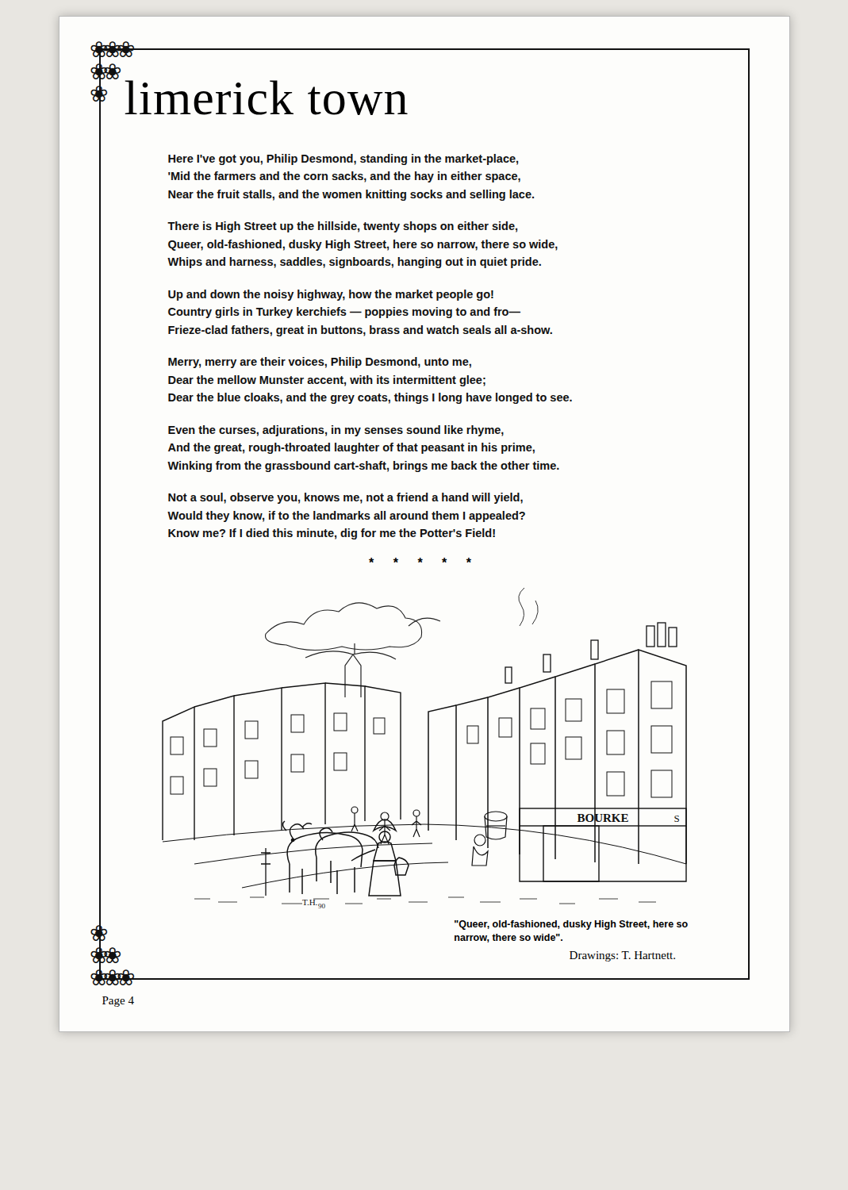❀❀❀
❀❀
❀ ❀
❀❀
❀❀❀
limerick town
Here I've got you, Philip Desmond, standing in the market-place,
'Mid the farmers and the corn sacks, and the hay in either space,
Near the fruit stalls, and the women knitting socks and selling lace.
There is High Street up the hillside, twenty shops on either side,
Queer, old-fashioned, dusky High Street, here so narrow, there so wide,
Whips and harness, saddles, signboards, hanging out in quiet pride.
Up and down the noisy highway, how the market people go!
Country girls in Turkey kerchiefs — poppies moving to and fro—
Frieze-clad fathers, great in buttons, brass and watch seals all a-show.
Merry, merry are their voices, Philip Desmond, unto me,
Dear the mellow Munster accent, with its intermittent glee;
Dear the blue cloaks, and the grey coats, things I long have longed to see.
Even the curses, adjurations, in my senses sound like rhyme,
And the great, rough-throated laughter of that peasant in his prime,
Winking from the grassbound cart-shaft, brings me back the other time.
Not a soul, observe you, knows me, not a friend a hand will yield,
Would they know, if to the landmarks all around them I appealed?
Know me? If I died this minute, dig for me the Potter's Field!
* * * * *
BOURKE S T.H. 90
"Queer, old-fashioned, dusky High Street, here so narrow, there so wide".
Drawings: T. Hartnett.
Page 4